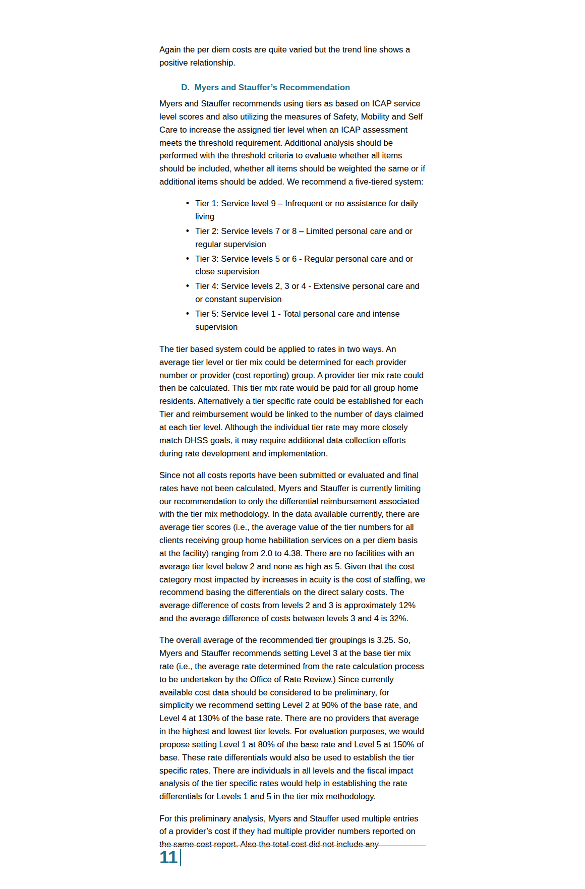Again the per diem costs are quite varied but the trend line shows a positive relationship.
D. Myers and Stauffer’s Recommendation
Myers and Stauffer recommends using tiers as based on ICAP service level scores and also utilizing the measures of Safety, Mobility and Self Care to increase the assigned tier level when an ICAP assessment meets the threshold requirement. Additional analysis should be performed with the threshold criteria to evaluate whether all items should be included, whether all items should be weighted the same or if additional items should be added. We recommend a five-tiered system:
Tier 1: Service level 9 – Infrequent or no assistance for daily living
Tier 2: Service levels 7 or 8 – Limited personal care and or regular supervision
Tier 3: Service levels 5 or 6 - Regular personal care and or close supervision
Tier 4: Service levels 2, 3 or 4 - Extensive personal care and or constant supervision
Tier 5: Service level 1 - Total personal care and intense supervision
The tier based system could be applied to rates in two ways. An average tier level or tier mix could be determined for each provider number or provider (cost reporting) group. A provider tier mix rate could then be calculated. This tier mix rate would be paid for all group home residents. Alternatively a tier specific rate could be established for each Tier and reimbursement would be linked to the number of days claimed at each tier level. Although the individual tier rate may more closely match DHSS goals, it may require additional data collection efforts during rate development and implementation.
Since not all costs reports have been submitted or evaluated and final rates have not been calculated, Myers and Stauffer is currently limiting our recommendation to only the differential reimbursement associated with the tier mix methodology. In the data available currently, there are average tier scores (i.e., the average value of the tier numbers for all clients receiving group home habilitation services on a per diem basis at the facility) ranging from 2.0 to 4.38. There are no facilities with an average tier level below 2 and none as high as 5. Given that the cost category most impacted by increases in acuity is the cost of staffing, we recommend basing the differentials on the direct salary costs. The average difference of costs from levels 2 and 3 is approximately 12% and the average difference of costs between levels 3 and 4 is 32%.
The overall average of the recommended tier groupings is 3.25. So, Myers and Stauffer recommends setting Level 3 at the base tier mix rate (i.e., the average rate determined from the rate calculation process to be undertaken by the Office of Rate Review.) Since currently available cost data should be considered to be preliminary, for simplicity we recommend setting Level 2 at 90% of the base rate, and Level 4 at 130% of the base rate. There are no providers that average in the highest and lowest tier levels. For evaluation purposes, we would propose setting Level 1 at 80% of the base rate and Level 5 at 150% of base. These rate differentials would also be used to establish the tier specific rates. There are individuals in all levels and the fiscal impact analysis of the tier specific rates would help in establishing the rate differentials for Levels 1 and 5 in the tier mix methodology.
For this preliminary analysis, Myers and Stauffer used multiple entries of a provider’s cost if they had multiple provider numbers reported on the same cost report. Also the total cost did not include any
11